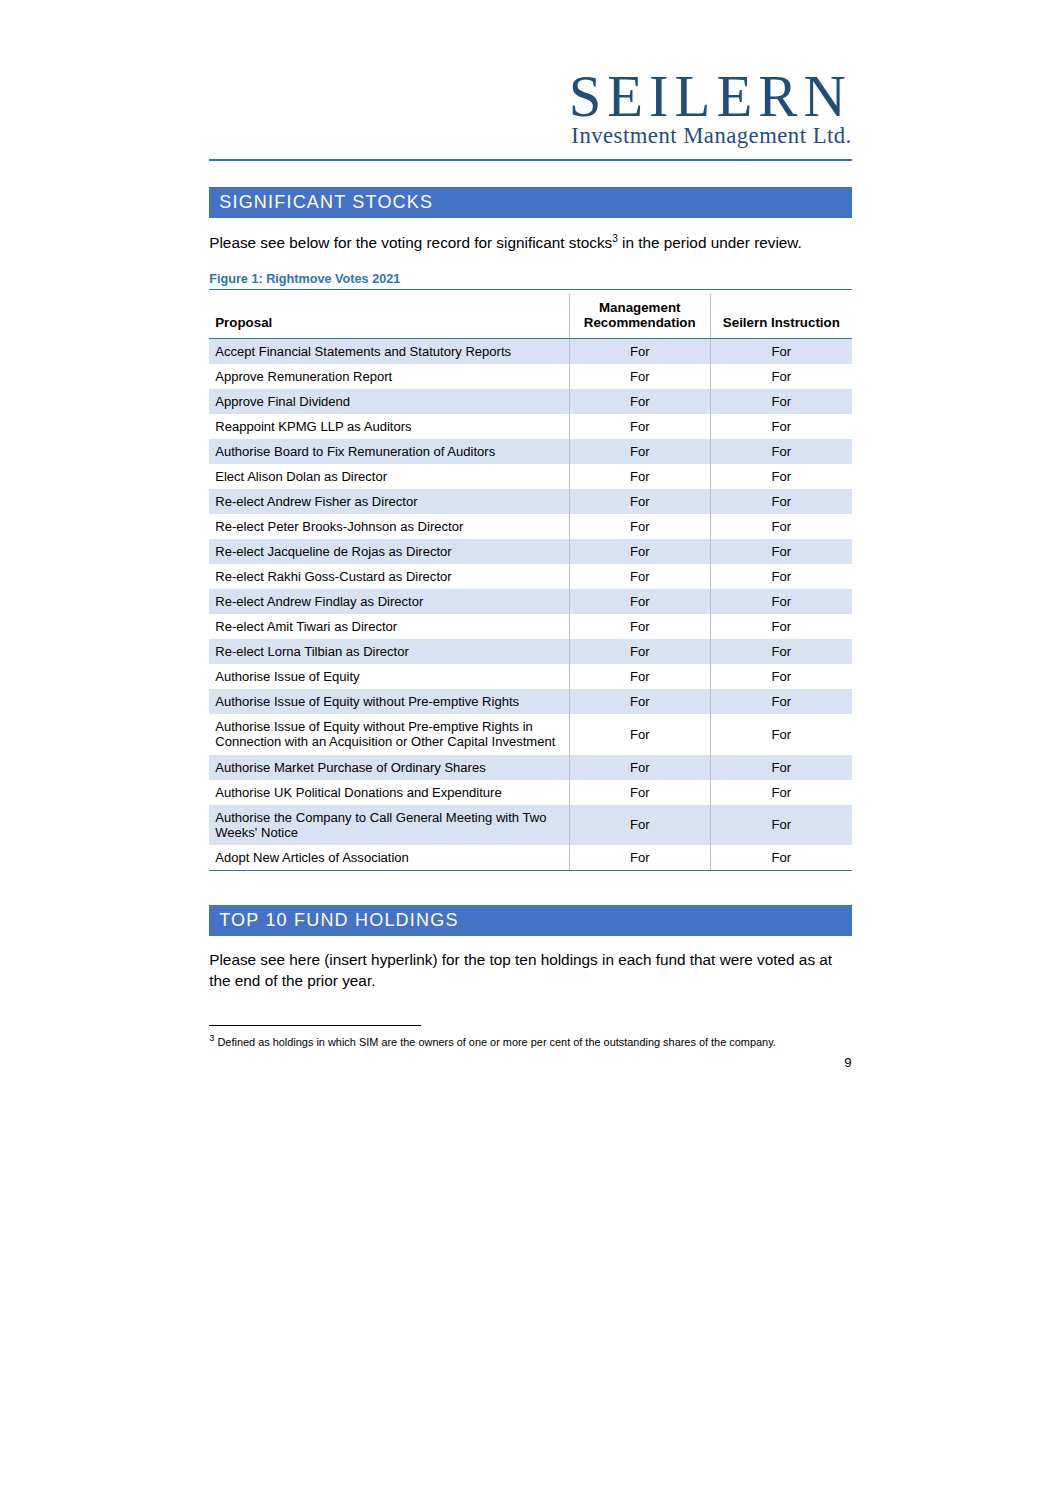SEILERN
Investment Management Ltd.
SIGNIFICANT STOCKS
Please see below for the voting record for significant stocks3 in the period under review.
Figure 1: Rightmove Votes 2021
| Proposal | Management Recommendation | Seilern Instruction |
| --- | --- | --- |
| Accept Financial Statements and Statutory Reports | For | For |
| Approve Remuneration Report | For | For |
| Approve Final Dividend | For | For |
| Reappoint KPMG LLP as Auditors | For | For |
| Authorise Board to Fix Remuneration of Auditors | For | For |
| Elect Alison Dolan as Director | For | For |
| Re-elect Andrew Fisher as Director | For | For |
| Re-elect Peter Brooks-Johnson as Director | For | For |
| Re-elect Jacqueline de Rojas as Director | For | For |
| Re-elect Rakhi Goss-Custard as Director | For | For |
| Re-elect Andrew Findlay as Director | For | For |
| Re-elect Amit Tiwari as Director | For | For |
| Re-elect Lorna Tilbian as Director | For | For |
| Authorise Issue of Equity | For | For |
| Authorise Issue of Equity without Pre-emptive Rights | For | For |
| Authorise Issue of Equity without Pre-emptive Rights in Connection with an Acquisition or Other Capital Investment | For | For |
| Authorise Market Purchase of Ordinary Shares | For | For |
| Authorise UK Political Donations and Expenditure | For | For |
| Authorise the Company to Call General Meeting with Two Weeks' Notice | For | For |
| Adopt New Articles of Association | For | For |
TOP 10 FUND HOLDINGS
Please see here (insert hyperlink) for the top ten holdings in each fund that were voted as at the end of the prior year.
3 Defined as holdings in which SIM are the owners of one or more per cent of the outstanding shares of the company.
9